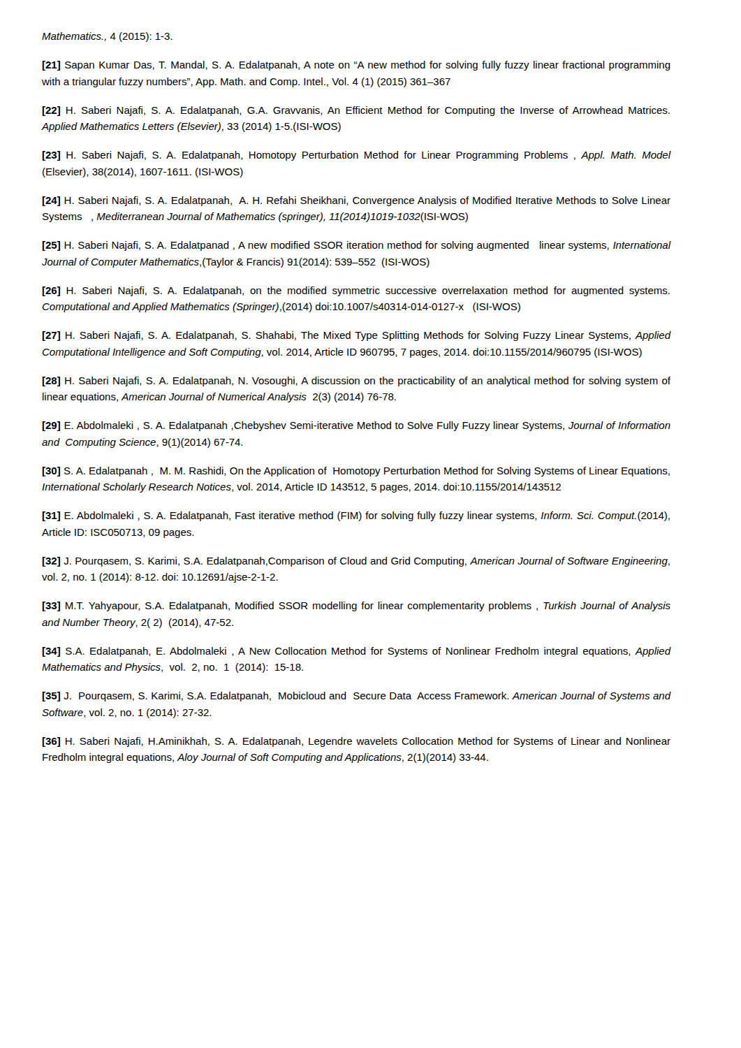Mathematics., 4 (2015): 1-3.
[21] Sapan Kumar Das, T. Mandal, S. A. Edalatpanah, A note on “A new method for solving fully fuzzy linear fractional programming with a triangular fuzzy numbers”, App. Math. and Comp. Intel., Vol. 4 (1) (2015) 361–367
[22] H. Saberi Najafi, S. A. Edalatpanah, G.A. Gravvanis, An Efficient Method for Computing the Inverse of Arrowhead Matrices. Applied Mathematics Letters (Elsevier), 33 (2014) 1-5.(ISI-WOS)
[23] H. Saberi Najafi, S. A. Edalatpanah, Homotopy Perturbation Method for Linear Programming Problems , Appl. Math. Model (Elsevier), 38(2014), 1607-1611. (ISI-WOS)
[24] H. Saberi Najafi, S. A. Edalatpanah, A. H. Refahi Sheikhani, Convergence Analysis of Modified Iterative Methods to Solve Linear Systems , Mediterranean Journal of Mathematics (springer), 11(2014)1019-1032(ISI-WOS)
[25] H. Saberi Najafi, S. A. Edalatpanad , A new modified SSOR iteration method for solving augmented linear systems, International Journal of Computer Mathematics,(Taylor & Francis) 91(2014): 539–552 (ISI-WOS)
[26] H. Saberi Najafi, S. A. Edalatpanah, on the modified symmetric successive overrelaxation method for augmented systems. Computational and Applied Mathematics (Springer),(2014) doi:10.1007/s40314-014-0127-x (ISI-WOS)
[27] H. Saberi Najafi, S. A. Edalatpanah, S. Shahabi, The Mixed Type Splitting Methods for Solving Fuzzy Linear Systems, Applied Computational Intelligence and Soft Computing, vol. 2014, Article ID 960795, 7 pages, 2014. doi:10.1155/2014/960795 (ISI-WOS)
[28] H. Saberi Najafi, S. A. Edalatpanah, N. Vosoughi, A discussion on the practicability of an analytical method for solving system of linear equations, American Journal of Numerical Analysis 2(3) (2014) 76-78.
[29] E. Abdolmaleki , S. A. Edalatpanah ,Chebyshev Semi-iterative Method to Solve Fully Fuzzy linear Systems, Journal of Information and Computing Science, 9(1)(2014) 67-74.
[30] S. A. Edalatpanah , M. M. Rashidi, On the Application of Homotopy Perturbation Method for Solving Systems of Linear Equations, International Scholarly Research Notices, vol. 2014, Article ID 143512, 5 pages, 2014. doi:10.1155/2014/143512
[31] E. Abdolmaleki , S. A. Edalatpanah, Fast iterative method (FIM) for solving fully fuzzy linear systems, Inform. Sci. Comput.(2014), Article ID: ISC050713, 09 pages.
[32] J. Pourqasem, S. Karimi, S.A. Edalatpanah,Comparison of Cloud and Grid Computing, American Journal of Software Engineering, vol. 2, no. 1 (2014): 8-12. doi: 10.12691/ajse-2-1-2.
[33] M.T. Yahyapour, S.A. Edalatpanah, Modified SSOR modelling for linear complementarity problems , Turkish Journal of Analysis and Number Theory, 2( 2) (2014), 47-52.
[34] S.A. Edalatpanah, E. Abdolmaleki , A New Collocation Method for Systems of Nonlinear Fredholm integral equations, Applied Mathematics and Physics, vol. 2, no. 1 (2014): 15-18.
[35] J. Pourqasem, S. Karimi, S.A. Edalatpanah, Mobicloud and Secure Data Access Framework. American Journal of Systems and Software, vol. 2, no. 1 (2014): 27-32.
[36] H. Saberi Najafi, H.Aminikhah, S. A. Edalatpanah, Legendre wavelets Collocation Method for Systems of Linear and Nonlinear Fredholm integral equations, Aloy Journal of Soft Computing and Applications, 2(1)(2014) 33-44.